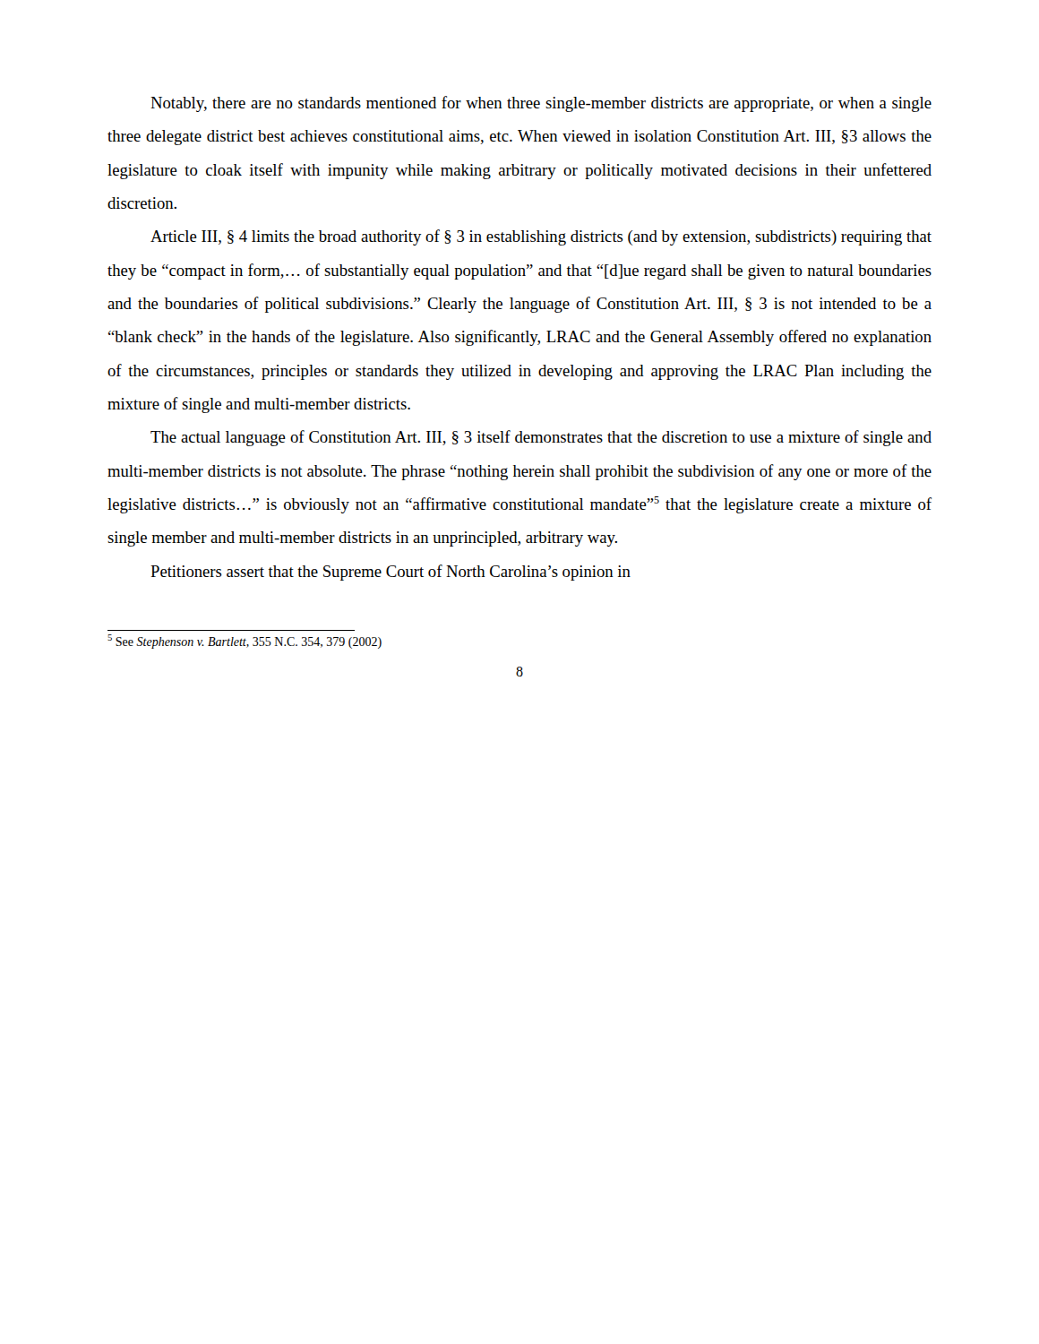Notably, there are no standards mentioned for when three single-member districts are appropriate, or when a single three delegate district best achieves constitutional aims, etc. When viewed in isolation Constitution Art. III, §3 allows the legislature to cloak itself with impunity while making arbitrary or politically motivated decisions in their unfettered discretion.
Article III, § 4 limits the broad authority of § 3 in establishing districts (and by extension, subdistricts) requiring that they be “compact in form,… of substantially equal population” and that “[d]ue regard shall be given to natural boundaries and the boundaries of political subdivisions.” Clearly the language of Constitution Art. III, § 3 is not intended to be a “blank check” in the hands of the legislature. Also significantly, LRAC and the General Assembly offered no explanation of the circumstances, principles or standards they utilized in developing and approving the LRAC Plan including the mixture of single and multi-member districts.
The actual language of Constitution Art. III, § 3 itself demonstrates that the discretion to use a mixture of single and multi-member districts is not absolute. The phrase “nothing herein shall prohibit the subdivision of any one or more of the legislative districts…” is obviously not an “affirmative constitutional mandate”5 that the legislature create a mixture of single member and multi-member districts in an unprincipled, arbitrary way.
Petitioners assert that the Supreme Court of North Carolina’s opinion in
5 See Stephenson v. Bartlett, 355 N.C. 354, 379 (2002)
8